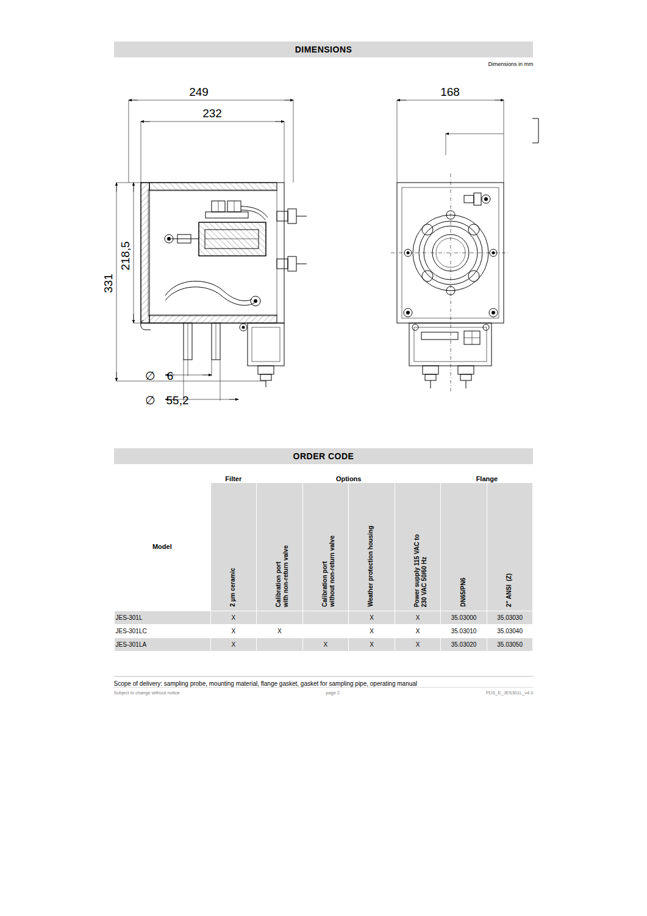DIMENSIONS
Dimensions in mm
249 232 331 218,5 ∅ 6 ∅ 55,2 168
ORDER CODE
| | Filter | Options | Flange |
| --- | --- | --- | --- |
| Model | 2 µm ceramic | Calibration port with non-return valve | Calibration port without non-return valve | Weather protection housing | Power supply 115 VAC to 230 VAC 50/60 Hz | DN65/PN6 | 2" ANSI (Z) |
| JES-301L | X | | | X | X | 35.03000 | 35.03030 |
| JES-301LC | X | X | | X | X | 35.03010 | 35.03040 |
| JES-301LA | X | | X | X | X | 35.03020 | 35.03050 |
Scope of delivery: sampling probe, mounting material, flange gasket, gasket for sampling pipe, operating manual
Subject to change without notice page 2 PDS_E_JES301L_v4.0